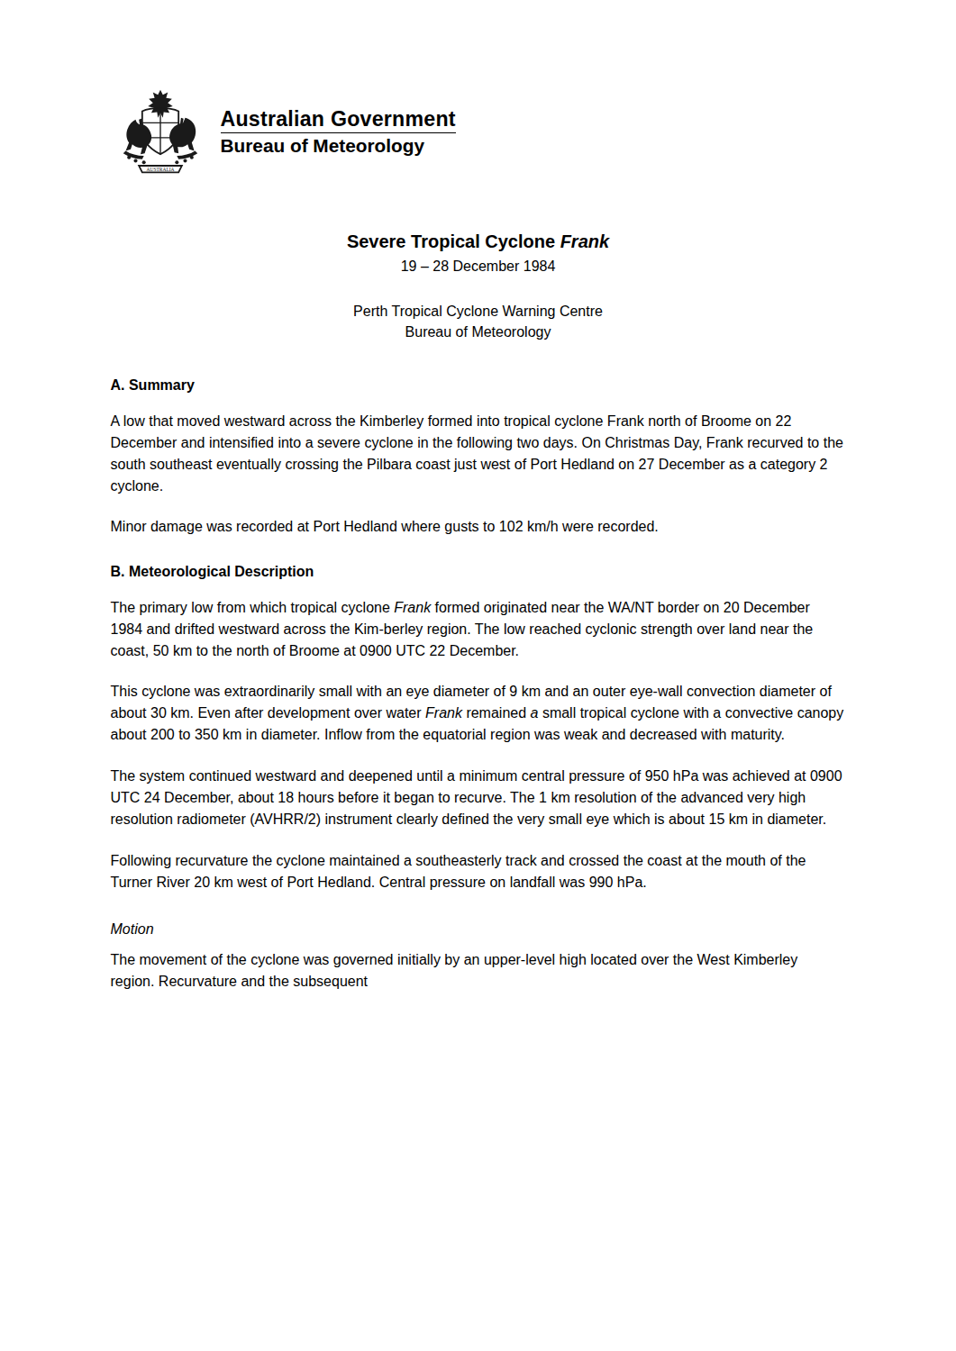AUSTRALIA
Australian Government
Bureau of Meteorology
Severe Tropical Cyclone Frank
19 – 28 December 1984
Perth Tropical Cyclone Warning Centre
Bureau of Meteorology
A. Summary
A low that moved westward across the Kimberley formed into tropical cyclone Frank north of Broome on 22 December and intensified into a severe cyclone in the following two days. On Christmas Day, Frank recurved to the south southeast eventually crossing the Pilbara coast just west of Port Hedland on 27 December as a category 2 cyclone.
Minor damage was recorded at Port Hedland where gusts to 102 km/h were recorded.
B. Meteorological Description
The primary low from which tropical cyclone Frank formed originated near the WA/NT border on 20 December 1984 and drifted westward across the Kim-berley region. The low reached cyclonic strength over land near the coast, 50 km to the north of Broome at 0900 UTC 22 December.
This cyclone was extraordinarily small with an eye diameter of 9 km and an outer eye-wall convection diameter of about 30 km. Even after development over water Frank remained a small tropical cyclone with a convective canopy about 200 to 350 km in diameter. Inflow from the equatorial region was weak and decreased with maturity.
The system continued westward and deepened until a minimum central pressure of 950 hPa was achieved at 0900 UTC 24 December, about 18 hours before it began to recurve. The 1 km resolution of the advanced very high resolution radiometer (AVHRR/2) instrument clearly defined the very small eye which is about 15 km in diameter.
Following recurvature the cyclone maintained a southeasterly track and crossed the coast at the mouth of the Turner River 20 km west of Port Hedland. Central pressure on landfall was 990 hPa.
Motion
The movement of the cyclone was governed initially by an upper-level high located over the West Kimberley region. Recurvature and the subsequent